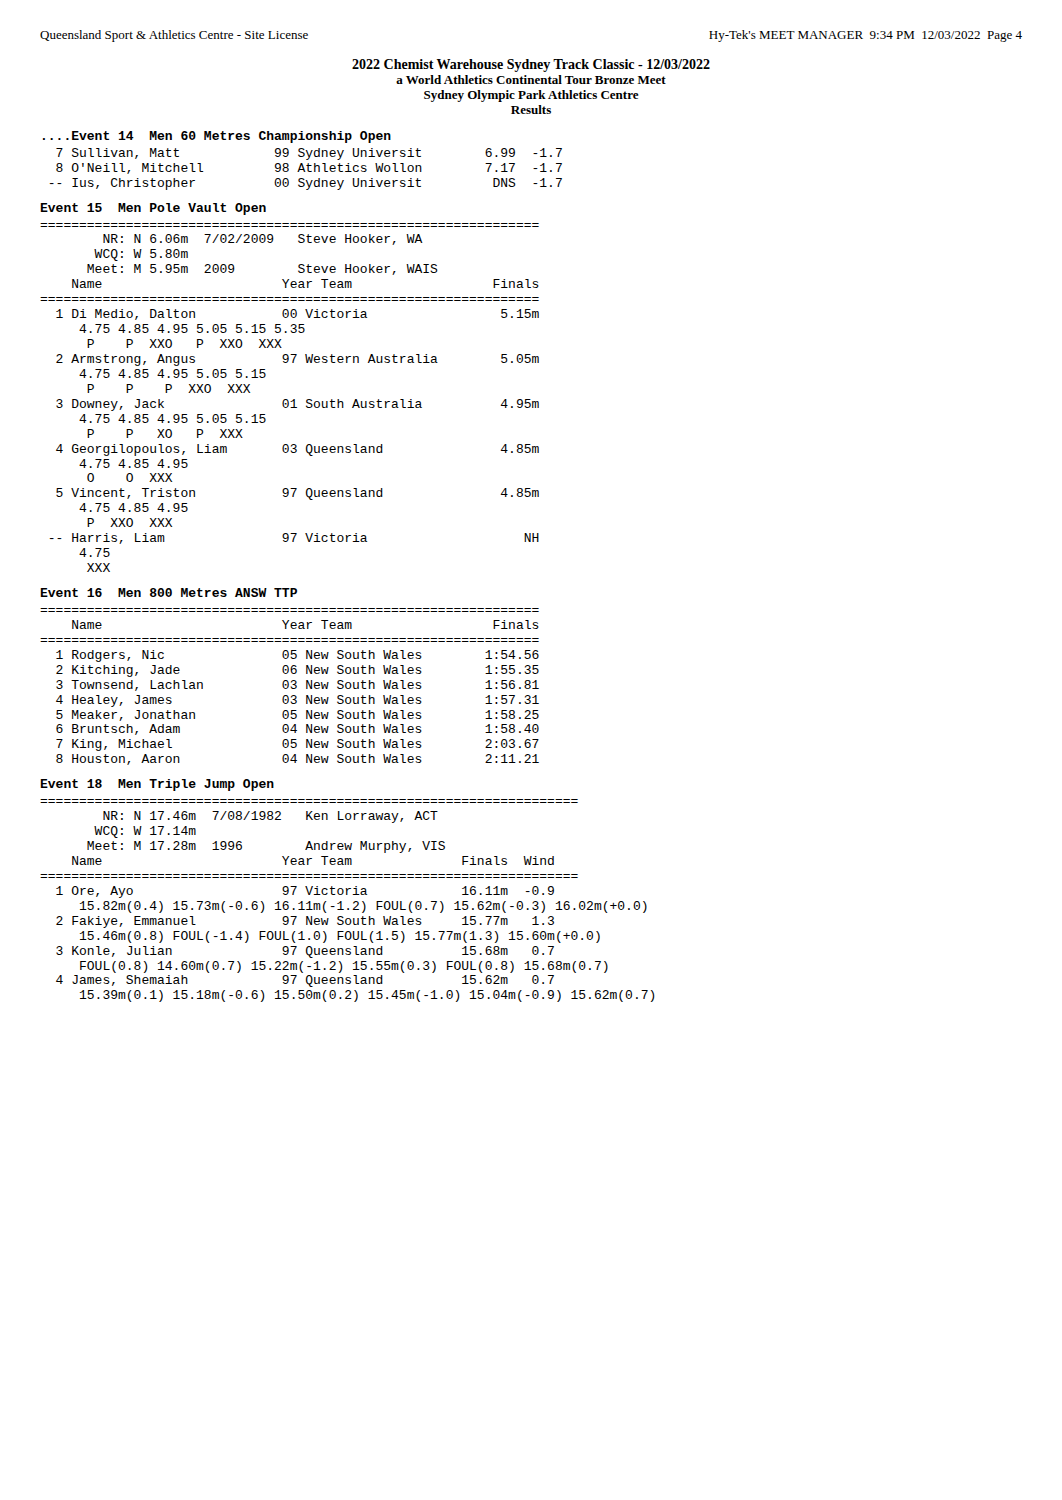Queensland Sport & Athletics Centre - Site License
Hy-Tek's MEET MANAGER 9:34 PM 12/03/2022 Page 4
2022 Chemist Warehouse Sydney Track Classic - 12/03/2022
a World Athletics Continental Tour Bronze Meet
Sydney Olympic Park Athletics Centre
Results
....Event 14 Men 60 Metres Championship Open
  7 Sullivan, Matt            99 Sydney Universit        6.99  -1.7
  8 O'Neill, Mitchell         98 Athletics Wollon        7.17  -1.7
 -- Ius, Christopher          00 Sydney Universit         DNS  -1.7
Event 15 Men Pole Vault Open
================================================================
        NR: N 6.06m  7/02/2009   Steve Hooker, WA
       WCQ: W 5.80m
      Meet: M 5.95m  2009        Steve Hooker, WAIS
    Name                       Year Team                  Finals
================================================================
  1 Di Medio, Dalton           00 Victoria                 5.15m
     4.75 4.85 4.95 5.05 5.15 5.35
      P    P  XXO   P  XXO  XXX
  2 Armstrong, Angus           97 Western Australia        5.05m
     4.75 4.85 4.95 5.05 5.15
      P    P    P  XXO  XXX
  3 Downey, Jack               01 South Australia          4.95m
     4.75 4.85 4.95 5.05 5.15
      P    P   XO   P  XXX
  4 Georgilopoulos, Liam       03 Queensland               4.85m
     4.75 4.85 4.95
      O    O  XXX
  5 Vincent, Triston           97 Queensland               4.85m
     4.75 4.85 4.95
      P  XXO  XXX
 -- Harris, Liam               97 Victoria                    NH
     4.75
      XXX
Event 16 Men 800 Metres ANSW TTP
================================================================
    Name                       Year Team                  Finals
================================================================
  1 Rodgers, Nic               05 New South Wales        1:54.56
  2 Kitching, Jade             06 New South Wales        1:55.35
  3 Townsend, Lachlan          03 New South Wales        1:56.81
  4 Healey, James              03 New South Wales        1:57.31
  5 Meaker, Jonathan           05 New South Wales        1:58.25
  6 Bruntsch, Adam             04 New South Wales        1:58.40
  7 King, Michael              05 New South Wales        2:03.67
  8 Houston, Aaron             04 New South Wales        2:11.21
Event 18 Men Triple Jump Open
=====================================================================
        NR: N 17.46m  7/08/1982   Ken Lorraway, ACT
       WCQ: W 17.14m
      Meet: M 17.28m  1996        Andrew Murphy, VIS
    Name                       Year Team              Finals  Wind
=====================================================================
  1 Ore, Ayo                   97 Victoria            16.11m  -0.9
     15.82m(0.4) 15.73m(-0.6) 16.11m(-1.2) FOUL(0.7) 15.62m(-0.3) 16.02m(+0.0)
  2 Fakiye, Emmanuel           97 New South Wales     15.77m   1.3
     15.46m(0.8) FOUL(-1.4) FOUL(1.0) FOUL(1.5) 15.77m(1.3) 15.60m(+0.0)
  3 Konle, Julian              97 Queensland          15.68m   0.7
     FOUL(0.8) 14.60m(0.7) 15.22m(-1.2) 15.55m(0.3) FOUL(0.8) 15.68m(0.7)
  4 James, Shemaiah            97 Queensland          15.62m   0.7
     15.39m(0.1) 15.18m(-0.6) 15.50m(0.2) 15.45m(-1.0) 15.04m(-0.9) 15.62m(0.7)